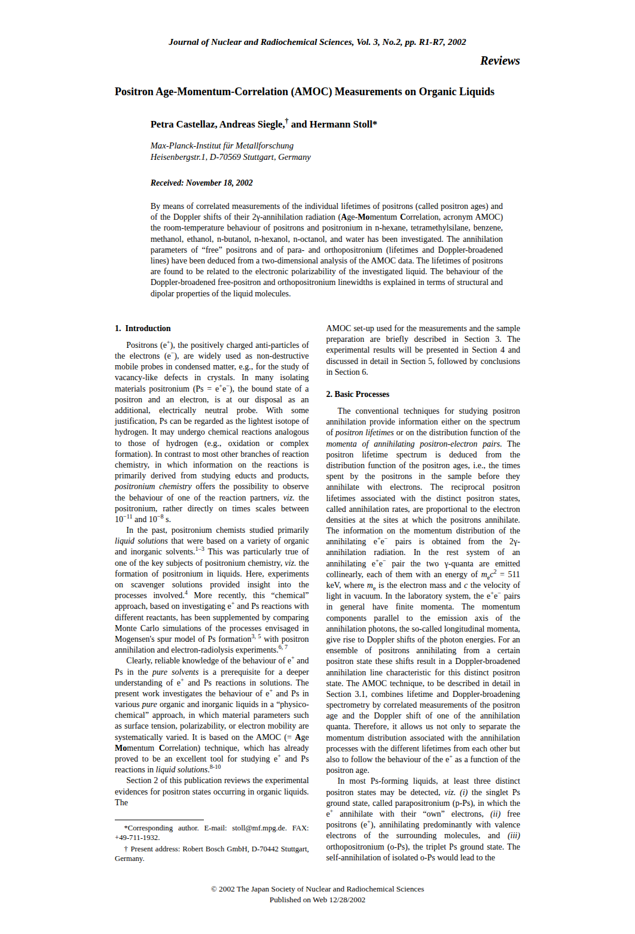Journal of Nuclear and Radiochemical Sciences, Vol. 3, No.2, pp. R1-R7, 2002
Reviews
Positron Age-Momentum-Correlation (AMOC) Measurements on Organic Liquids
Petra Castellaz, Andreas Siegle,† and Hermann Stoll*
Max-Planck-Institut für Metallforschung
Heisenbergstr.1, D-70569 Stuttgart, Germany
Received: November 18, 2002
By means of correlated measurements of the individual lifetimes of positrons (called positron ages) and of the Doppler shifts of their 2γ-annihilation radiation (Age-Momentum Correlation, acronym AMOC) the room-temperature behaviour of positrons and positronium in n-hexane, tetramethylsilane, benzene, methanol, ethanol, n-butanol, n-hexanol, n-octanol, and water has been investigated. The annihilation parameters of “free” positrons and of para- and orthopositronium (lifetimes and Doppler-broadened lines) have been deduced from a two-dimensional analysis of the AMOC data. The lifetimes of positrons are found to be related to the electronic polarizability of the investigated liquid. The behaviour of the Doppler-broadened free-positron and orthopositronium linewidths is explained in terms of structural and dipolar properties of the liquid molecules.
1. Introduction
Positrons (e+), the positively charged anti-particles of the electrons (e−), are widely used as non-destructive mobile probes in condensed matter, e.g., for the study of vacancy-like defects in crystals. In many isolating materials positronium (Ps = e+e−), the bound state of a positron and an electron, is at our disposal as an additional, electrically neutral probe. With some justification, Ps can be regarded as the lightest isotope of hydrogen. It may undergo chemical reactions analogous to those of hydrogen (e.g., oxidation or complex formation). In contrast to most other branches of reaction chemistry, in which information on the reactions is primarily derived from studying educts and products, positronium chemistry offers the possibility to observe the behaviour of one of the reaction partners, viz. the positronium, rather directly on times scales between 10−11 and 10−8 s.
In the past, positronium chemists studied primarily liquid solutions that were based on a variety of organic and inorganic solvents.1–3 This was particularly true of one of the key subjects of positronium chemistry, viz. the formation of positronium in liquids. Here, experiments on scavenger solutions provided insight into the processes involved.4 More recently, this “chemical” approach, based on investigating e+ and Ps reactions with different reactants, has been supplemented by comparing Monte Carlo simulations of the processes envisaged in Mogensen's spur model of Ps formation3, 5 with positron annihilation and electron-radiolysis experiments.6, 7
Clearly, reliable knowledge of the behaviour of e+ and Ps in the pure solvents is a prerequisite for a deeper understanding of e+ and Ps reactions in solutions. The present work investigates the behaviour of e+ and Ps in various pure organic and inorganic liquids in a “physico-chemical” approach, in which material parameters such as surface tension, polarizability, or electron mobility are systematically varied. It is based on the AMOC (= Age Momentum Correlation) technique, which has already proved to be an excellent tool for studying e+ and Ps reactions in liquid solutions.8-10
Section 2 of this publication reviews the experimental evidences for positron states occurring in organic liquids. The
*Corresponding author. E-mail: stoll@mf.mpg.de. FAX: +49-711-1932.
† Present address: Robert Bosch GmbH, D-70442 Stuttgart, Germany.
AMOC set-up used for the measurements and the sample preparation are briefly described in Section 3. The experimental results will be presented in Section 4 and discussed in detail in Section 5, followed by conclusions in Section 6.
2. Basic Processes
The conventional techniques for studying positron annihilation provide information either on the spectrum of positron lifetimes or on the distribution function of the momenta of annihilating positron-electron pairs. The positron lifetime spectrum is deduced from the distribution function of the positron ages, i.e., the times spent by the positrons in the sample before they annihilate with electrons. The reciprocal positron lifetimes associated with the distinct positron states, called annihilation rates, are proportional to the electron densities at the sites at which the positrons annihilate. The information on the momentum distribution of the annihilating e+e− pairs is obtained from the 2γ-annihilation radiation. In the rest system of an annihilating e+e− pair the two γ-quanta are emitted collinearly, each of them with an energy of mec2 = 511 keV, where me is the electron mass and c the velocity of light in vacuum. In the laboratory system, the e+e− pairs in general have finite momenta. The momentum components parallel to the emission axis of the annihilation photons, the so-called longitudinal momenta, give rise to Doppler shifts of the photon energies. For an ensemble of positrons annihilating from a certain positron state these shifts result in a Doppler-broadened annihilation line characteristic for this distinct positron state. The AMOC technique, to be described in detail in Section 3.1, combines lifetime and Doppler-broadening spectrometry by correlated measurements of the positron age and the Doppler shift of one of the annihilation quanta. Therefore, it allows us not only to separate the momentum distribution associated with the annihilation processes with the different lifetimes from each other but also to follow the behaviour of the e+ as a function of the positron age.
In most Ps-forming liquids, at least three distinct positron states may be detected, viz. (i) the singlet Ps ground state, called parapositronium (p-Ps), in which the e+ annihilate with their “own” electrons, (ii) free positrons (e+), annihilating predominantly with valence electrons of the surrounding molecules, and (iii) orthopositronium (o-Ps), the triplet Ps ground state. The self-annihilation of isolated o-Ps would lead to the
© 2002 The Japan Society of Nuclear and Radiochemical Sciences
Published on Web 12/28/2002